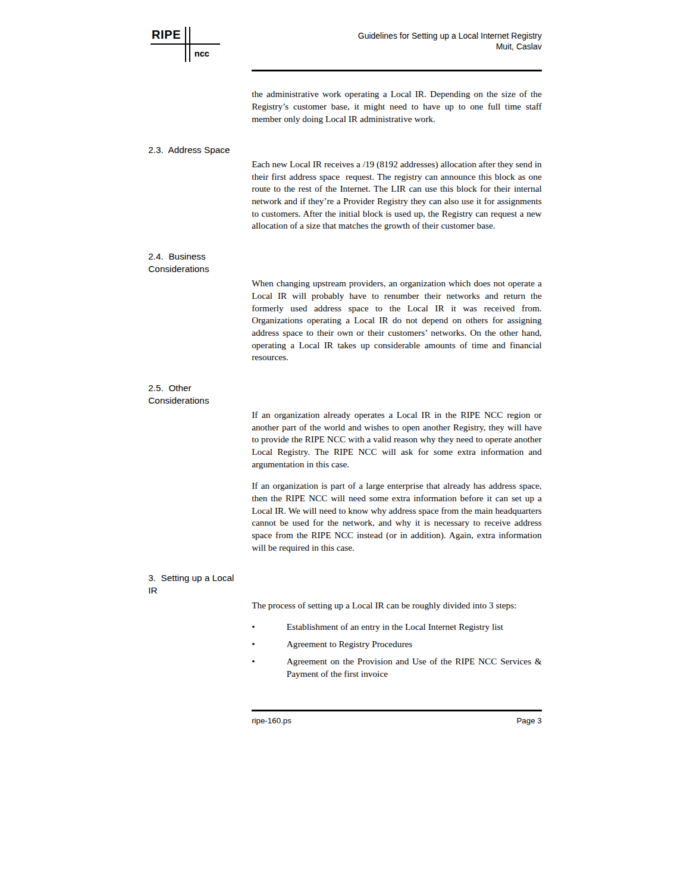RIPE ncc
Guidelines for Setting up a Local Internet Registry
Muit, Caslav
the administrative work operating a Local IR. Depending on the size of the Registry’s customer base, it might need to have up to one full time staff member only doing Local IR administrative work.
2.3. Address Space
Each new Local IR receives a /19 (8192 addresses) allocation after they send in their first address space request. The registry can announce this block as one route to the rest of the Internet. The LIR can use this block for their internal network and if they’re a Provider Registry they can also use it for assignments to customers. After the initial block is used up, the Registry can request a new allocation of a size that matches the growth of their customer base.
2.4. Business Considerations
When changing upstream providers, an organization which does not operate a Local IR will probably have to renumber their networks and return the formerly used address space to the Local IR it was received from. Organizations operating a Local IR do not depend on others for assigning address space to their own or their customers’ networks. On the other hand, operating a Local IR takes up considerable amounts of time and financial resources.
2.5. Other Considerations
If an organization already operates a Local IR in the RIPE NCC region or another part of the world and wishes to open another Registry, they will have to provide the RIPE NCC with a valid reason why they need to operate another Local Registry. The RIPE NCC will ask for some extra information and argumentation in this case.
If an organization is part of a large enterprise that already has address space, then the RIPE NCC will need some extra information before it can set up a Local IR. We will need to know why address space from the main headquarters cannot be used for the network, and why it is necessary to receive address space from the RIPE NCC instead (or in addition). Again, extra information will be required in this case.
3. Setting up a Local IR
The process of setting up a Local IR can be roughly divided into 3 steps:
•Establishment of an entry in the Local Internet Registry list
•Agreement to Registry Procedures
•Agreement on the Provision and Use of the RIPE NCC Services & Payment of the first invoice
ripe-160.ps Page 3